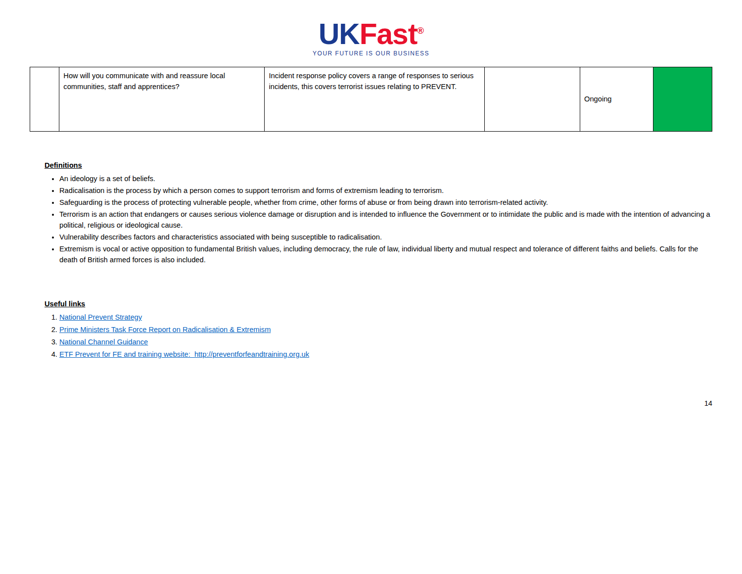UK Fast®
YOUR FUTURE IS OUR BUSINESS
| | How will you communicate with and reassure local communities, staff and apprentices? | Incident response policy covers a range of responses to serious incidents, this covers terrorist issues relating to PREVENT. | | Ongoing | |
Definitions
An ideology is a set of beliefs.
Radicalisation is the process by which a person comes to support terrorism and forms of extremism leading to terrorism.
Safeguarding is the process of protecting vulnerable people, whether from crime, other forms of abuse or from being drawn into terrorism-related activity.
Terrorism is an action that endangers or causes serious violence damage or disruption and is intended to influence the Government or to intimidate the public and is made with the intention of advancing a political, religious or ideological cause.
Vulnerability describes factors and characteristics associated with being susceptible to radicalisation.
Extremism is vocal or active opposition to fundamental British values, including democracy, the rule of law, individual liberty and mutual respect and tolerance of different faiths and beliefs. Calls for the death of British armed forces is also included.
Useful links
National Prevent Strategy
Prime Ministers Task Force Report on Radicalisation & Extremism
National Channel Guidance
ETF Prevent for FE and training website: http://preventforfeandtraining.org.uk
14